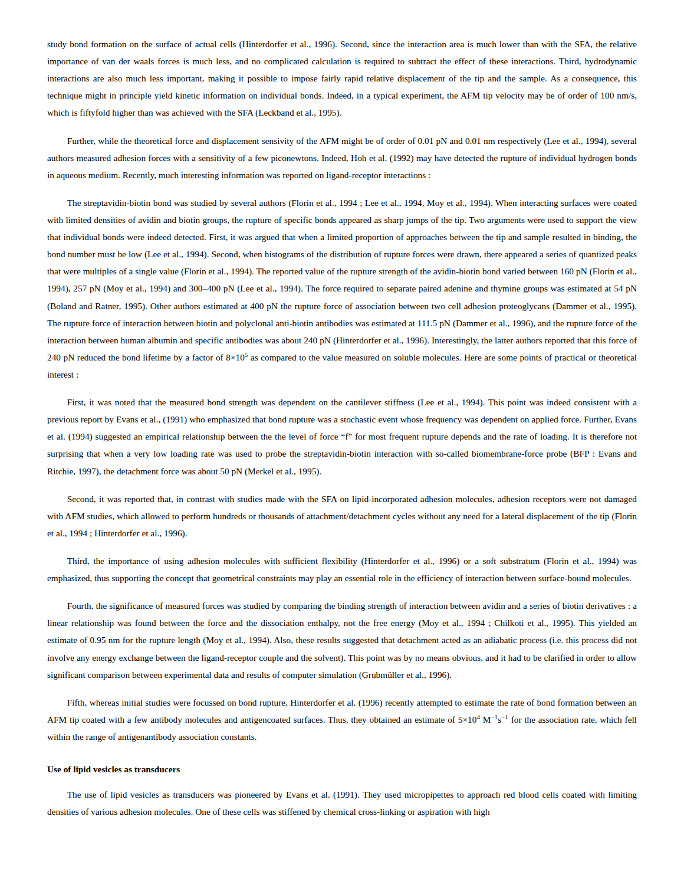study bond formation on the surface of actual cells (Hinterdorfer et al., 1996). Second, since the interaction area is much lower than with the SFA, the relative importance of van der waals forces is much less, and no complicated calculation is required to subtract the effect of these interactions. Third, hydrodynamic interactions are also much less important, making it possible to impose fairly rapid relative displacement of the tip and the sample. As a consequence, this technique might in principle yield kinetic information on individual bonds. Indeed, in a typical experiment, the AFM tip velocity may be of order of 100 nm/s, which is fiftyfold higher than was achieved with the SFA (Leckband et al., 1995).
Further, while the theoretical force and displacement sensivity of the AFM might be of order of 0.01 pN and 0.01 nm respectively (Lee et al., 1994), several authors measured adhesion forces with a sensitivity of a few piconewtons. Indeed, Hoh et al. (1992) may have detected the rupture of individual hydrogen bonds in aqueous medium. Recently, much interesting information was reported on ligand-receptor interactions :
The streptavidin-biotin bond was studied by several authors (Florin et al., 1994 ; Lee et al., 1994, Moy et al., 1994). When interacting surfaces were coated with limited densities of avidin and biotin groups, the rupture of specific bonds appeared as sharp jumps of the tip. Two arguments were used to support the view that individual bonds were indeed detected. First, it was argued that when a limited proportion of approaches between the tip and sample resulted in binding, the bond number must be low (Lee et al., 1994). Second, when histograms of the distribution of rupture forces were drawn, there appeared a series of quantized peaks that were multiples of a single value (Florin et al., 1994). The reported value of the rupture strength of the avidin-biotin bond varied between 160 pN (Florin et al., 1994), 257 pN (Moy et al., 1994) and 300–400 pN (Lee et al., 1994). The force required to separate paired adenine and thymine groups was estimated at 54 pN (Boland and Ratner, 1995). Other authors estimated at 400 pN the rupture force of association between two cell adhesion proteoglycans (Dammer et al., 1995). The rupture force of interaction between biotin and polyclonal anti-biotin antibodies was estimated at 111.5 pN (Dammer et al., 1996), and the rupture force of the interaction between human albumin and specific antibodies was about 240 pN (Hinterdorfer et al., 1996). Interestingly, the latter authors reported that this force of 240 pN reduced the bond lifetime by a factor of 8×105 as compared to the value measured on soluble molecules. Here are some points of practical or theoretical interest :
First, it was noted that the measured bond strength was dependent on the cantilever stiffness (Lee et al., 1994). This point was indeed consistent with a previous report by Evans et al., (1991) who emphasized that bond rupture was a stochastic event whose frequency was dependent on applied force. Further, Evans et al. (1994) suggested an empirical relationship between the the level of force “f” for most frequent rupture depends and the rate of loading. It is therefore not surprising that when a very low loading rate was used to probe the streptavidin-biotin interaction with so-called biomembrane-force probe (BFP : Evans and Ritchie, 1997), the detachment force was about 50 pN (Merkel et al., 1995).
Second, it was reported that, in contrast with studies made with the SFA on lipid-incorporated adhesion molecules, adhesion receptors were not damaged with AFM studies, which allowed to perform hundreds or thousands of attachment/detachment cycles without any need for a lateral displacement of the tip (Florin et al., 1994 ; Hinterdorfer et al., 1996).
Third, the importance of using adhesion molecules with sufficient flexibility (Hinterdorfer et al., 1996) or a soft substratum (Florin et al., 1994) was emphasized, thus supporting the concept that geometrical constraints may play an essential role in the efficiency of interaction between surface-bound molecules.
Fourth, the significance of measured forces was studied by comparing the binding strength of interaction between avidin and a series of biotin derivatives : a linear relationship was found between the force and the dissociation enthalpy, not the free energy (Moy et al., 1994 ; Chilkoti et al., 1995). This yielded an estimate of 0.95 nm for the rupture length (Moy et al., 1994). Also, these results suggested that detachment acted as an adiabatic process (i.e. this process did not involve any energy exchange between the ligand-receptor couple and the solvent). This point was by no means obvious, and it had to be clarified in order to allow significant comparison between experimental data and results of computer simulation (Grubmüller et al., 1996).
Fifth, whereas initial studies were focussed on bond rupture, Hinterdorfer et al. (1996) recently attempted to estimate the rate of bond formation between an AFM tip coated with a few antibody molecules and antigencoated surfaces. Thus, they obtained an estimate of 5×104 M−1s−1 for the association rate, which fell within the range of antigenantibody association constants.
Use of lipid vesicles as transducers
The use of lipid vesicles as transducers was pioneered by Evans et al. (1991). They used micropipettes to approach red blood cells coated with limiting densities of various adhesion molecules. One of these cells was stiffened by chemical cross-linking or aspiration with high